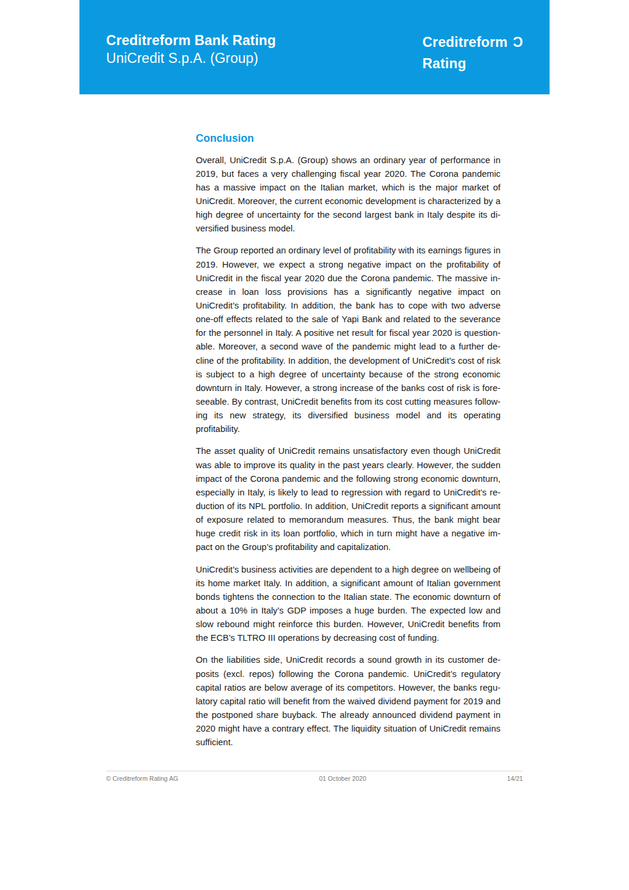Creditreform Bank Rating
UniCredit S.p.A. (Group)
Creditreform C
Rating
Conclusion
Overall, UniCredit S.p.A. (Group) shows an ordinary year of performance in 2019, but faces a very challenging fiscal year 2020. The Corona pandemic has a massive impact on the Italian market, which is the major market of UniCredit. Moreover, the current economic development is characterized by a high degree of uncertainty for the second largest bank in Italy despite its diversified business model.
The Group reported an ordinary level of profitability with its earnings figures in 2019. However, we expect a strong negative impact on the profitability of UniCredit in the fiscal year 2020 due the Corona pandemic. The massive increase in loan loss provisions has a significantly negative impact on UniCredit’s profitability. In addition, the bank has to cope with two adverse one-off effects related to the sale of Yapi Bank and related to the severance for the personnel in Italy. A positive net result for fiscal year 2020 is questionable. Moreover, a second wave of the pandemic might lead to a further decline of the profitability. In addition, the development of UniCredit’s cost of risk is subject to a high degree of uncertainty because of the strong economic downturn in Italy. However, a strong increase of the banks cost of risk is foreseeable. By contrast, UniCredit benefits from its cost cutting measures following its new strategy, its diversified business model and its operating profitability.
The asset quality of UniCredit remains unsatisfactory even though UniCredit was able to improve its quality in the past years clearly. However, the sudden impact of the Corona pandemic and the following strong economic downturn, especially in Italy, is likely to lead to regression with regard to UniCredit’s reduction of its NPL portfolio. In addition, UniCredit reports a significant amount of exposure related to memorandum measures. Thus, the bank might bear huge credit risk in its loan portfolio, which in turn might have a negative impact on the Group’s profitability and capitalization.
UniCredit’s business activities are dependent to a high degree on wellbeing of its home market Italy. In addition, a significant amount of Italian government bonds tightens the connection to the Italian state. The economic downturn of about a 10% in Italy’s GDP imposes a huge burden. The expected low and slow rebound might reinforce this burden. However, UniCredit benefits from the ECB’s TLTRO III operations by decreasing cost of funding.
On the liabilities side, UniCredit records a sound growth in its customer deposits (excl. repos) following the Corona pandemic. UniCredit’s regulatory capital ratios are below average of its competitors. However, the banks regulatory capital ratio will benefit from the waived dividend payment for 2019 and the postponed share buyback. The already announced dividend payment in 2020 might have a contrary effect. The liquidity situation of UniCredit remains sufficient.
© Creditreform Rating AG
01 October 2020
14/21